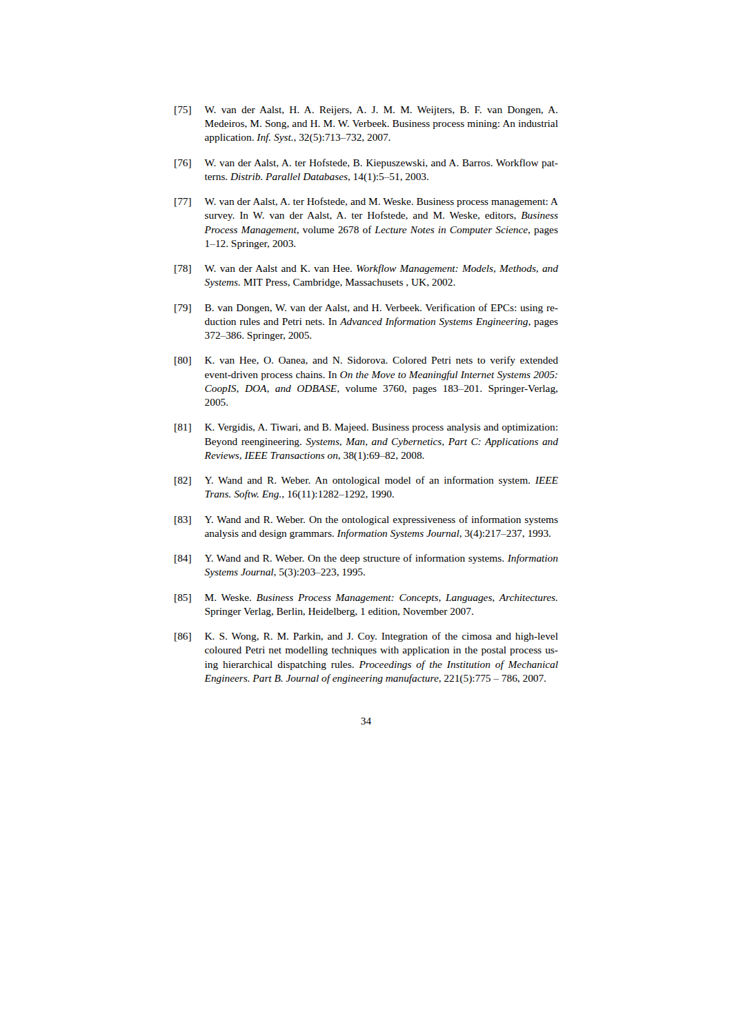[75] W. van der Aalst, H. A. Reijers, A. J. M. M. Weijters, B. F. van Dongen, A. Medeiros, M. Song, and H. M. W. Verbeek. Business process mining: An industrial application. Inf. Syst., 32(5):713–732, 2007.
[76] W. van der Aalst, A. ter Hofstede, B. Kiepuszewski, and A. Barros. Workflow patterns. Distrib. Parallel Databases, 14(1):5–51, 2003.
[77] W. van der Aalst, A. ter Hofstede, and M. Weske. Business process management: A survey. In W. van der Aalst, A. ter Hofstede, and M. Weske, editors, Business Process Management, volume 2678 of Lecture Notes in Computer Science, pages 1–12. Springer, 2003.
[78] W. van der Aalst and K. van Hee. Workflow Management: Models, Methods, and Systems. MIT Press, Cambridge, Massachusets , UK, 2002.
[79] B. van Dongen, W. van der Aalst, and H. Verbeek. Verification of EPCs: using reduction rules and Petri nets. In Advanced Information Systems Engineering, pages 372–386. Springer, 2005.
[80] K. van Hee, O. Oanea, and N. Sidorova. Colored Petri nets to verify extended event-driven process chains. In On the Move to Meaningful Internet Systems 2005: CoopIS, DOA, and ODBASE, volume 3760, pages 183–201. Springer-Verlag, 2005.
[81] K. Vergidis, A. Tiwari, and B. Majeed. Business process analysis and optimization: Beyond reengineering. Systems, Man, and Cybernetics, Part C: Applications and Reviews, IEEE Transactions on, 38(1):69–82, 2008.
[82] Y. Wand and R. Weber. An ontological model of an information system. IEEE Trans. Softw. Eng., 16(11):1282–1292, 1990.
[83] Y. Wand and R. Weber. On the ontological expressiveness of information systems analysis and design grammars. Information Systems Journal, 3(4):217–237, 1993.
[84] Y. Wand and R. Weber. On the deep structure of information systems. Information Systems Journal, 5(3):203–223, 1995.
[85] M. Weske. Business Process Management: Concepts, Languages, Architectures. Springer Verlag, Berlin, Heidelberg, 1 edition, November 2007.
[86] K. S. Wong, R. M. Parkin, and J. Coy. Integration of the cimosa and high-level coloured Petri net modelling techniques with application in the postal process using hierarchical dispatching rules. Proceedings of the Institution of Mechanical Engineers. Part B. Journal of engineering manufacture, 221(5):775 – 786, 2007.
34